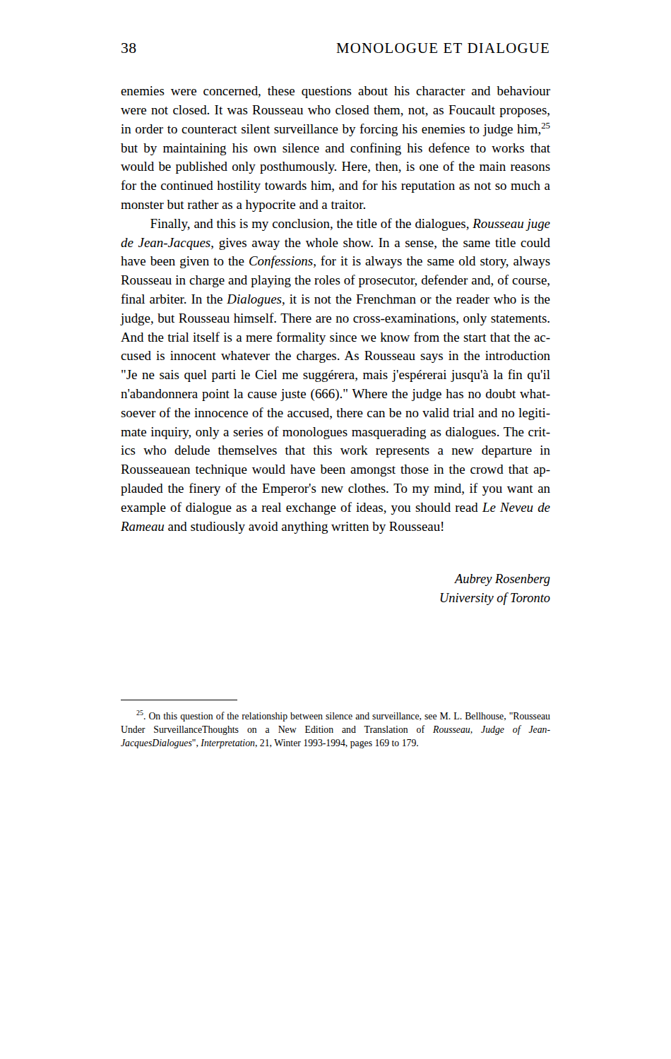38 Monologue et Dialogue
enemies were concerned, these questions about his character and behaviour were not closed. It was Rousseau who closed them, not, as Foucault proposes, in order to counteract silent surveillance by forcing his enemies to judge him,25 but by maintaining his own silence and confining his defence to works that would be published only posthumously. Here, then, is one of the main reasons for the continued hostility towards him, and for his reputation as not so much a monster but rather as a hypocrite and a traitor.
Finally, and this is my conclusion, the title of the dialogues, Rousseau juge de Jean-Jacques, gives away the whole show. In a sense, the same title could have been given to the Confessions, for it is always the same old story, always Rousseau in charge and playing the roles of prosecutor, defender and, of course, final arbiter. In the Dialogues, it is not the Frenchman or the reader who is the judge, but Rousseau himself. There are no cross-examinations, only statements. And the trial itself is a mere formality since we know from the start that the accused is innocent whatever the charges. As Rousseau says in the introduction "Je ne sais quel parti le Ciel me suggérera, mais j'espérerai jusqu'à la fin qu'il n'abandonnera point la cause juste (666)." Where the judge has no doubt whatsoever of the innocence of the accused, there can be no valid trial and no legitimate inquiry, only a series of monologues masquerading as dialogues. The critics who delude themselves that this work represents a new departure in Rousseauean technique would have been amongst those in the crowd that applauded the finery of the Emperor's new clothes. To my mind, if you want an example of dialogue as a real exchange of ideas, you should read Le Neveu de Rameau and studiously avoid anything written by Rousseau!
Aubrey Rosenberg
University of Toronto
25. On this question of the relationship between silence and surveillance, see M. L. Bellhouse, "Rousseau Under SurveillanceThoughts on a New Edition and Translation of Rousseau, Judge of Jean-JacquesDialogues", Interpretation, 21, Winter 1993-1994, pages 169 to 179.